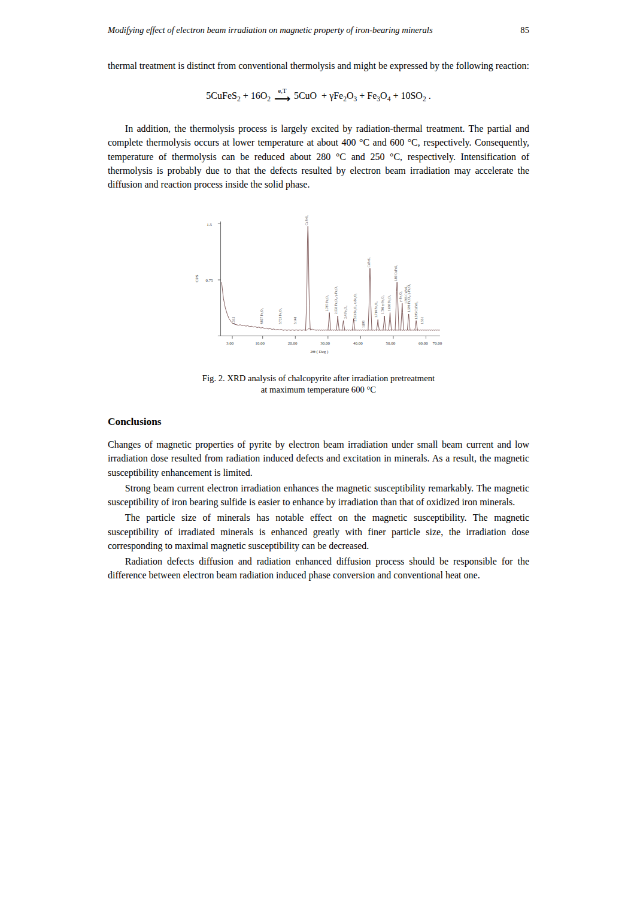Modifying effect of electron beam irradiation on magnetic property of iron-bearing minerals 85
thermal treatment is distinct from conventional thermolysis and might be expressed by the following reaction:
5CuFeS2 + 16O2 e,T⟶ 5CuO + γFe2O3 + Fe3O4 + 10SO2 .
In addition, the thermolysis process is largely excited by radiation-thermal treatment. The partial and complete thermolysis occurs at lower temperature at about 400 °C and 600 °C, respectively. Consequently, temperature of thermolysis can be reduced about 280 °C and 250 °C, respectively. Intensification of thermolysis is probably due to that the defects resulted by electron beam irradiation may accelerate the diffusion and reaction process inside the solid phase.
1.5 0.75 3.00 10.00 20.00 30.00 40.00 50.00 60.00 70.00 2Θ ( Deg ) CPS CuFeS₂ CuFeS₂ 1.80 CuFeS₂ 1.595 CuFeS₂ 1.595 CuFeS₂ 1.515 4.857 Fe₃O₄ 3.723 Fe₃O₄ 3.148 2.787 Fe₃O₄ 2.533 Fe₃O₄, γ-Fe₂O₃ 2.4 Fe₃O₄ 2.533 Fe₃O₄, γ-Fe₂O₃ 1.898 1.714 Fe₃O₄ 1.706 γ-Fe₂O₃ 1.610 Fe₃O₄ γ-Fe₂O₃ 1.593 Fe₃O₄, γ-Fe₂O₃ 1.531
Fig. 2. XRD analysis of chalcopyrite after irradiation pretreatment
at maximum temperature 600 °C
Conclusions
Changes of magnetic properties of pyrite by electron beam irradiation under small beam current and low irradiation dose resulted from radiation induced defects and excitation in minerals. As a result, the magnetic susceptibility enhancement is limited.
Strong beam current electron irradiation enhances the magnetic susceptibility remarkably. The magnetic susceptibility of iron bearing sulfide is easier to enhance by irradiation than that of oxidized iron minerals.
The particle size of minerals has notable effect on the magnetic susceptibility. The magnetic susceptibility of irradiated minerals is enhanced greatly with finer particle size, the irradiation dose corresponding to maximal magnetic susceptibility can be decreased.
Radiation defects diffusion and radiation enhanced diffusion process should be responsible for the difference between electron beam radiation induced phase conversion and conventional heat one.